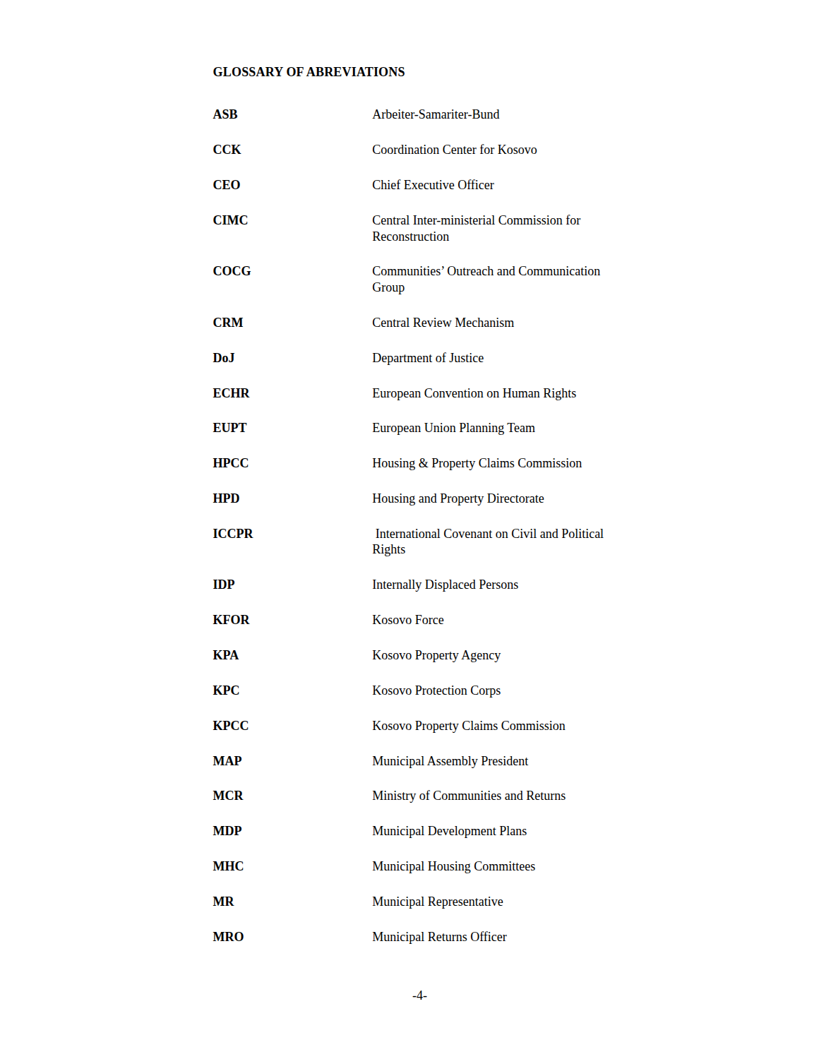GLOSSARY OF ABREVIATIONS
ASB
Arbeiter-Samariter-Bund
CCK
Coordination Center for Kosovo
CEO
Chief Executive Officer
CIMC
Central Inter-ministerial Commission for Reconstruction
COCG
Communities’ Outreach and Communication Group
CRM
Central Review Mechanism
DoJ
Department of Justice
ECHR
European Convention on Human Rights
EUPT
European Union Planning Team
HPCC
Housing & Property Claims Commission
HPD
Housing and Property Directorate
ICCPR
International Covenant on Civil and Political Rights
IDP
Internally Displaced Persons
KFOR
Kosovo Force
KPA
Kosovo Property Agency
KPC
Kosovo Protection Corps
KPCC
Kosovo Property Claims Commission
MAP
Municipal Assembly President
MCR
Ministry of Communities and Returns
MDP
Municipal Development Plans
MHC
Municipal Housing Committees
MR
Municipal Representative
MRO
Municipal Returns Officer
-4-